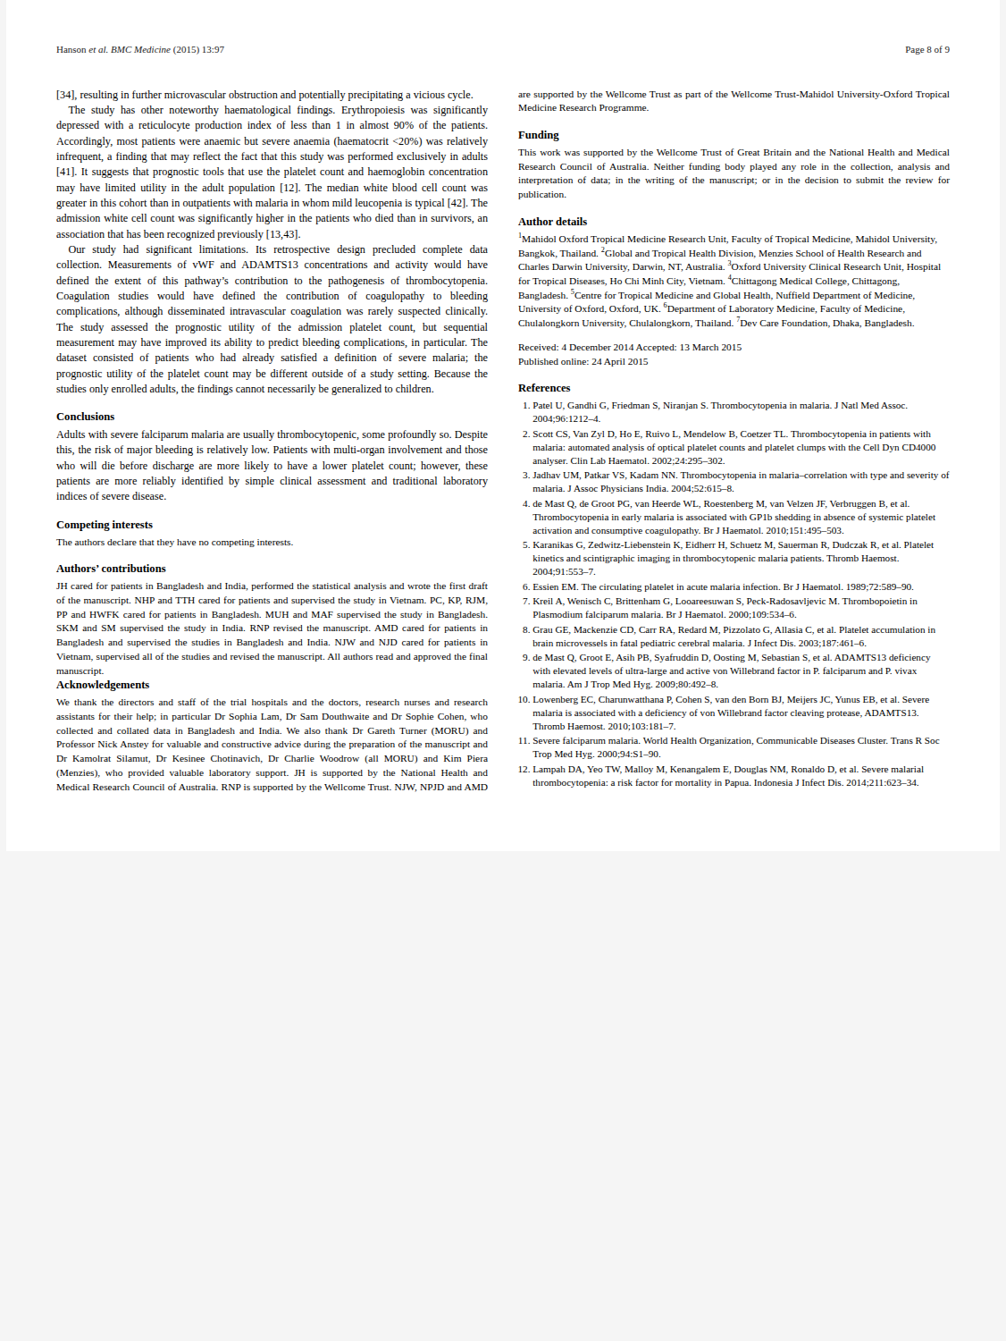Hanson et al. BMC Medicine (2015) 13:97
Page 8 of 9
[34], resulting in further microvascular obstruction and potentially precipitating a vicious cycle.
The study has other noteworthy haematological findings. Erythropoiesis was significantly depressed with a reticulocyte production index of less than 1 in almost 90% of the patients. Accordingly, most patients were anaemic but severe anaemia (haematocrit <20%) was relatively infrequent, a finding that may reflect the fact that this study was performed exclusively in adults [41]. It suggests that prognostic tools that use the platelet count and haemoglobin concentration may have limited utility in the adult population [12]. The median white blood cell count was greater in this cohort than in outpatients with malaria in whom mild leucopenia is typical [42]. The admission white cell count was significantly higher in the patients who died than in survivors, an association that has been recognized previously [13,43].
Our study had significant limitations. Its retrospective design precluded complete data collection. Measurements of vWF and ADAMTS13 concentrations and activity would have defined the extent of this pathway’s contribution to the pathogenesis of thrombocytopenia. Coagulation studies would have defined the contribution of coagulopathy to bleeding complications, although disseminated intravascular coagulation was rarely suspected clinically. The study assessed the prognostic utility of the admission platelet count, but sequential measurement may have improved its ability to predict bleeding complications, in particular. The dataset consisted of patients who had already satisfied a definition of severe malaria; the prognostic utility of the platelet count may be different outside of a study setting. Because the studies only enrolled adults, the findings cannot necessarily be generalized to children.
Conclusions
Adults with severe falciparum malaria are usually thrombocytopenic, some profoundly so. Despite this, the risk of major bleeding is relatively low. Patients with multi-organ involvement and those who will die before discharge are more likely to have a lower platelet count; however, these patients are more reliably identified by simple clinical assessment and traditional laboratory indices of severe disease.
Competing interests
The authors declare that they have no competing interests.
Authors’ contributions
JH cared for patients in Bangladesh and India, performed the statistical analysis and wrote the first draft of the manuscript. NHP and TTH cared for patients and supervised the study in Vietnam. PC, KP, RJM, PP and HWFK cared for patients in Bangladesh. MUH and MAF supervised the study in Bangladesh. SKM and SM supervised the study in India. RNP revised the manuscript. AMD cared for patients in Bangladesh and supervised the studies in Bangladesh and India. NJW and NJD cared for patients in Vietnam, supervised all of the studies and revised the manuscript. All authors read and approved the final manuscript.
Acknowledgements
We thank the directors and staff of the trial hospitals and the doctors, research nurses and research assistants for their help; in particular Dr Sophia Lam, Dr Sam Douthwaite and Dr Sophie Cohen, who collected and collated data in Bangladesh and India. We also thank Dr Gareth Turner (MORU) and Professor Nick Anstey for valuable and constructive advice during the preparation of the manuscript and Dr Kamolrat Silamut, Dr Kesinee Chotinavich, Dr Charlie Woodrow (all MORU) and Kim Piera (Menzies), who provided valuable laboratory support. JH is supported by the National Health and Medical Research Council of Australia. RNP is supported by the Wellcome Trust. NJW, NPJD and AMD are supported by the Wellcome Trust as part of the Wellcome Trust-Mahidol University-Oxford Tropical Medicine Research Programme.
Funding
This work was supported by the Wellcome Trust of Great Britain and the National Health and Medical Research Council of Australia. Neither funding body played any role in the collection, analysis and interpretation of data; in the writing of the manuscript; or in the decision to submit the review for publication.
Author details
1Mahidol Oxford Tropical Medicine Research Unit, Faculty of Tropical Medicine, Mahidol University, Bangkok, Thailand. 2Global and Tropical Health Division, Menzies School of Health Research and Charles Darwin University, Darwin, NT, Australia. 3Oxford University Clinical Research Unit, Hospital for Tropical Diseases, Ho Chi Minh City, Vietnam. 4Chittagong Medical College, Chittagong, Bangladesh. 5Centre for Tropical Medicine and Global Health, Nuffield Department of Medicine, University of Oxford, Oxford, UK. 6Department of Laboratory Medicine, Faculty of Medicine, Chulalongkorn University, Chulalongkorn, Thailand. 7Dev Care Foundation, Dhaka, Bangladesh.
Received: 4 December 2014 Accepted: 13 March 2015
Published online: 24 April 2015
References
Patel U, Gandhi G, Friedman S, Niranjan S. Thrombocytopenia in malaria. J Natl Med Assoc. 2004;96:1212–4.
Scott CS, Van Zyl D, Ho E, Ruivo L, Mendelow B, Coetzer TL. Thrombocytopenia in patients with malaria: automated analysis of optical platelet counts and platelet clumps with the Cell Dyn CD4000 analyser. Clin Lab Haematol. 2002;24:295–302.
Jadhav UM, Patkar VS, Kadam NN. Thrombocytopenia in malaria–correlation with type and severity of malaria. J Assoc Physicians India. 2004;52:615–8.
de Mast Q, de Groot PG, van Heerde WL, Roestenberg M, van Velzen JF, Verbruggen B, et al. Thrombocytopenia in early malaria is associated with GP1b shedding in absence of systemic platelet activation and consumptive coagulopathy. Br J Haematol. 2010;151:495–503.
Karanikas G, Zedwitz-Liebenstein K, Eidherr H, Schuetz M, Sauerman R, Dudczak R, et al. Platelet kinetics and scintigraphic imaging in thrombocytopenic malaria patients. Thromb Haemost. 2004;91:553–7.
Essien EM. The circulating platelet in acute malaria infection. Br J Haematol. 1989;72:589–90.
Kreil A, Wenisch C, Brittenham G, Looareesuwan S, Peck-Radosavljevic M. Thrombopoietin in Plasmodium falciparum malaria. Br J Haematol. 2000;109:534–6.
Grau GE, Mackenzie CD, Carr RA, Redard M, Pizzolato G, Allasia C, et al. Platelet accumulation in brain microvessels in fatal pediatric cerebral malaria. J Infect Dis. 2003;187:461–6.
de Mast Q, Groot E, Asih PB, Syafruddin D, Oosting M, Sebastian S, et al. ADAMTS13 deficiency with elevated levels of ultra-large and active von Willebrand factor in P. falciparum and P. vivax malaria. Am J Trop Med Hyg. 2009;80:492–8.
Lowenberg EC, Charunwatthana P, Cohen S, van den Born BJ, Meijers JC, Yunus EB, et al. Severe malaria is associated with a deficiency of von Willebrand factor cleaving protease, ADAMTS13. Thromb Haemost. 2010;103:181–7.
Severe falciparum malaria. World Health Organization, Communicable Diseases Cluster. Trans R Soc Trop Med Hyg. 2000;94:S1–90.
Lampah DA, Yeo TW, Malloy M, Kenangalem E, Douglas NM, Ronaldo D, et al. Severe malarial thrombocytopenia: a risk factor for mortality in Papua. Indonesia J Infect Dis. 2014;211:623–34.